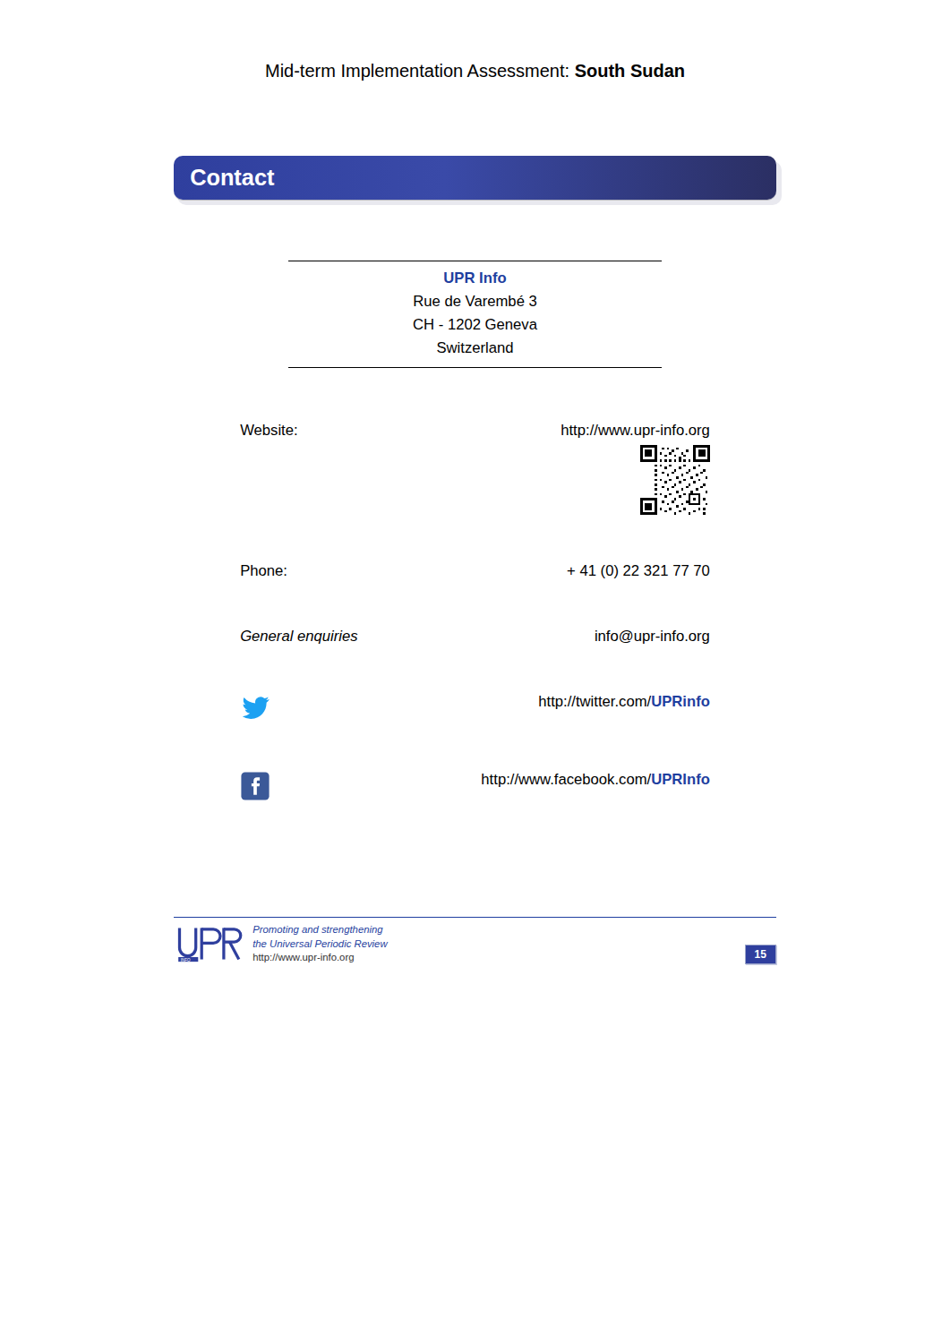Mid-term Implementation Assessment: South Sudan
Contact
UPR Info
Rue de Varembé 3
CH - 1202 Geneva
Switzerland
| Website: | http://www.upr-info.org |
| Phone: | + 41 (0) 22 321 77 70 |
| General enquiries | info@upr-info.org |
| | http://twitter.com/ UPRinfo |
| | http://www.facebook.com/ UPRInfo |
INFO
Promoting and strengthening
the Universal Periodic Review
http://www.upr-info.org
15